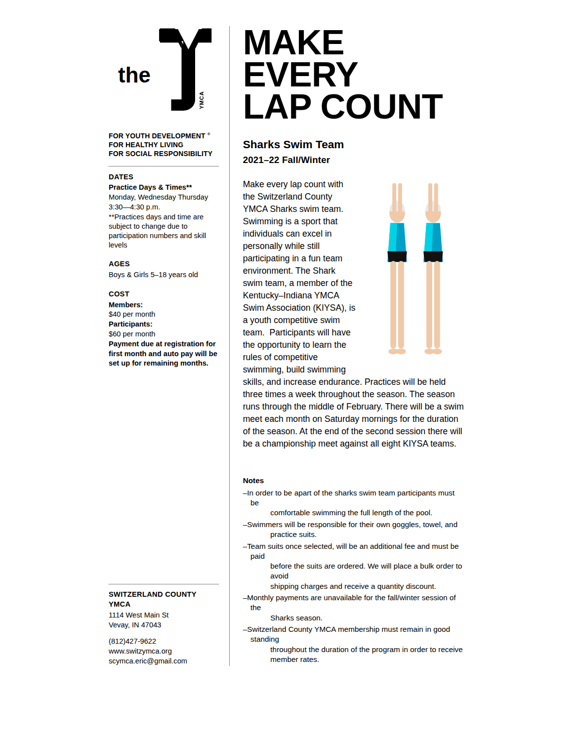® the YMCA
FOR YOUTH DEVELOPMENT ®
FOR HEALTHY LIVING
FOR SOCIAL RESPONSIBILITY
Dates
Practice Days & Times**
Monday, Wednesday Thursday
3:30—4:30 p.m.
**Practices days and time are subject to change due to participation numbers and skill levels
Ages
Boys & Girls 5–18 years old
Cost
Members:
$40 per month
Participants:
$60 per month
Payment due at registration for first month and auto pay will be set up for remaining months.
Switzerland County YMCA
1114 West Main St
Vevay, IN 47043
(812)427-9622
www.switzymca.org
scymca.eric@gmail.com
Make Every
Lap Count
Sharks Swim Team
2021–22 Fall/Winter
Make every lap count with the Switzerland County YMCA Sharks swim team. Swimming is a sport that individuals can excel in personally while still participating in a fun team environment. The Shark swim team, a member of the Kentucky–Indiana YMCA Swim Association (KIYSA), is a youth competitive swim team. Participants will have the opportunity to learn the rules of competitive swimming, build swimming skills, and increase endurance. Practices will be held three times a week throughout the season. The season runs through the middle of February. There will be a swim meet each month on Saturday mornings for the duration of the season. At the end of the second session there will be a championship meet against all eight KIYSA teams.
Notes
–In order to be apart of the sharks swim team participants must becomfortable swimming the full length of the pool.
–Swimmers will be responsible for their own goggles, towel, andpractice suits.
–Team suits once selected, will be an additional fee and must be paidbefore the suits are ordered. We will place a bulk order to avoid shipping charges and receive a quantity discount.
–Monthly payments are unavailable for the fall/winter session of theSharks season.
–Switzerland County YMCA membership must remain in good standingthroughout the duration of the program in order to receive member rates.